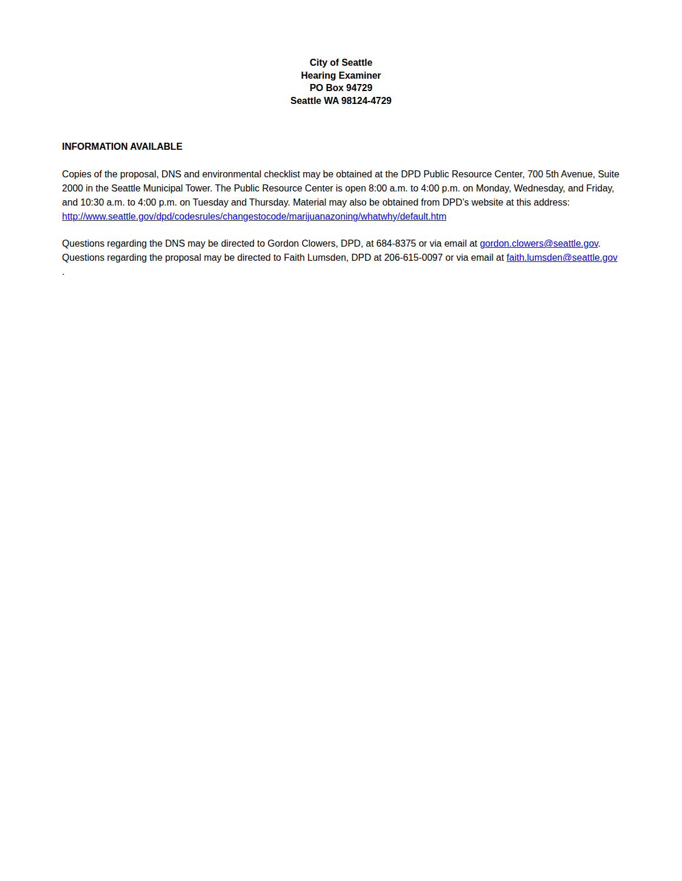City of Seattle
Hearing Examiner
PO Box 94729
Seattle WA 98124-4729
INFORMATION AVAILABLE
Copies of the proposal, DNS and environmental checklist may be obtained at the DPD Public Resource Center, 700 5th Avenue, Suite 2000 in the Seattle Municipal Tower. The Public Resource Center is open 8:00 a.m. to 4:00 p.m. on Monday, Wednesday, and Friday, and 10:30 a.m. to 4:00 p.m. on Tuesday and Thursday. Material may also be obtained from DPD’s website at this address:
http://www.seattle.gov/dpd/codesrules/changestocode/marijuanazoning/whatwhy/default.htm
Questions regarding the DNS may be directed to Gordon Clowers, DPD, at 684-8375 or via email at gordon.clowers@seattle.gov. Questions regarding the proposal may be directed to Faith Lumsden, DPD at 206-615-0097 or via email at faith.lumsden@seattle.gov .